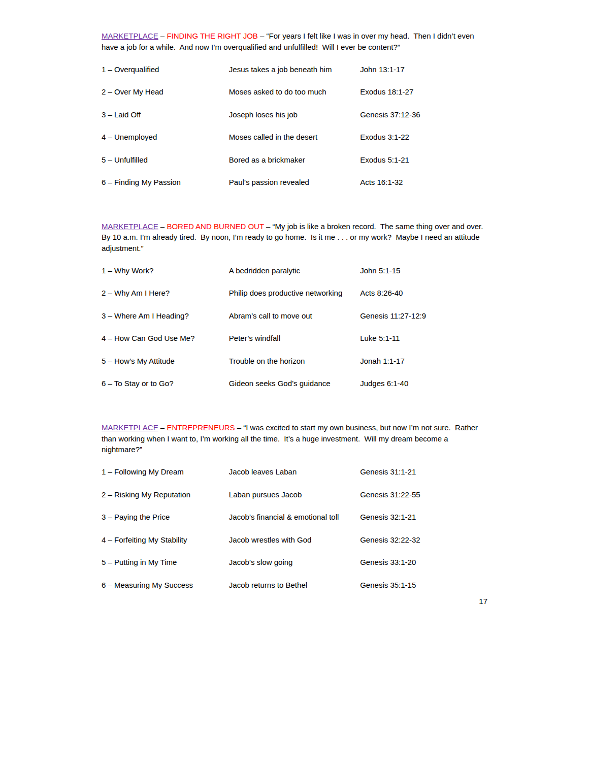MARKETPLACE – FINDING THE RIGHT JOB – “For years I felt like I was in over my head. Then I didn’t even have a job for a while. And now I’m overqualified and unfulfilled! Will I ever be content?”
| 1 – Overqualified | Jesus takes a job beneath him | John 13:1-17 |
| 2 – Over My Head | Moses asked to do too much | Exodus 18:1-27 |
| 3 – Laid Off | Joseph loses his job | Genesis 37:12-36 |
| 4 – Unemployed | Moses called in the desert | Exodus 3:1-22 |
| 5 – Unfulfilled | Bored as a brickmaker | Exodus 5:1-21 |
| 6 – Finding My Passion | Paul’s passion revealed | Acts 16:1-32 |
MARKETPLACE – BORED AND BURNED OUT – “My job is like a broken record. The same thing over and over. By 10 a.m. I’m already tired. By noon, I’m ready to go home. Is it me . . . or my work? Maybe I need an attitude adjustment.”
| 1 – Why Work? | A bedridden paralytic | John 5:1-15 |
| 2 – Why Am I Here? | Philip does productive networking | Acts 8:26-40 |
| 3 – Where Am I Heading? | Abram’s call to move out | Genesis 11:27-12:9 |
| 4 – How Can God Use Me? | Peter’s windfall | Luke 5:1-11 |
| 5 – How’s My Attitude | Trouble on the horizon | Jonah 1:1-17 |
| 6 – To Stay or to Go? | Gideon seeks God’s guidance | Judges 6:1-40 |
MARKETPLACE – ENTREPRENEURS – “I was excited to start my own business, but now I’m not sure. Rather than working when I want to, I’m working all the time. It’s a huge investment. Will my dream become a nightmare?”
| 1 – Following My Dream | Jacob leaves Laban | Genesis 31:1-21 |
| 2 – Risking My Reputation | Laban pursues Jacob | Genesis 31:22-55 |
| 3 – Paying the Price | Jacob’s financial & emotional toll | Genesis 32:1-21 |
| 4 – Forfeiting My Stability | Jacob wrestles with God | Genesis 32:22-32 |
| 5 – Putting in My Time | Jacob’s slow going | Genesis 33:1-20 |
| 6 – Measuring My Success | Jacob returns to Bethel | Genesis 35:1-15 |
17